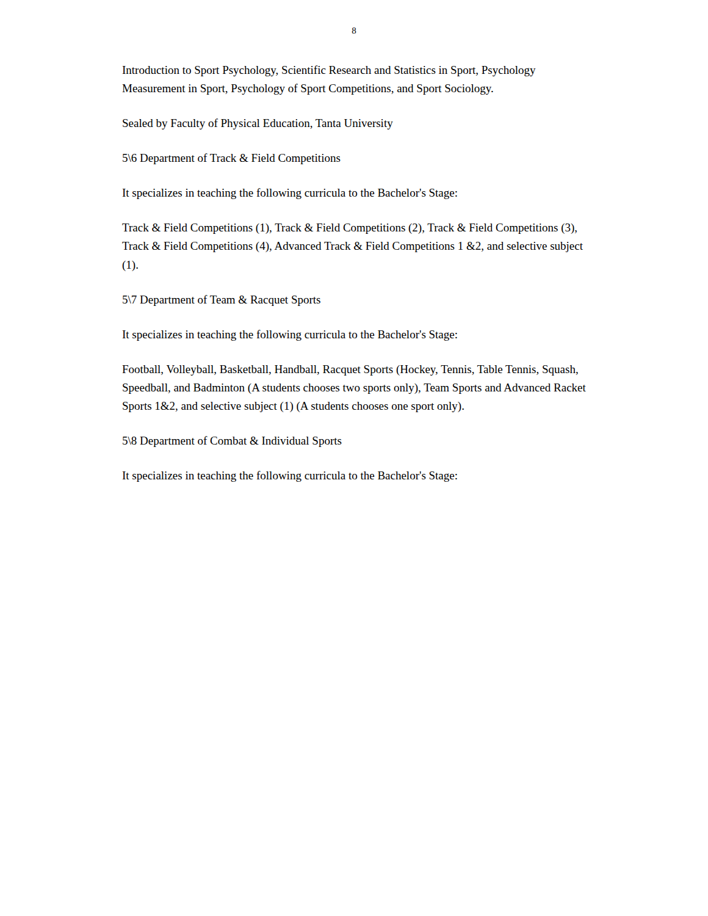8
Introduction to Sport Psychology, Scientific Research and Statistics in Sport, Psychology Measurement in Sport, Psychology of Sport Competitions, and Sport Sociology.
Sealed by Faculty of Physical Education, Tanta University
5\6 Department of Track & Field Competitions
It specializes in teaching the following curricula to the Bachelor's Stage:
Track & Field Competitions (1), Track & Field Competitions (2), Track & Field Competitions (3), Track & Field Competitions (4), Advanced Track & Field Competitions 1 &2, and selective subject (1).
5\7 Department of Team & Racquet Sports
It specializes in teaching the following curricula to the Bachelor's Stage:
Football, Volleyball, Basketball, Handball, Racquet Sports (Hockey, Tennis, Table Tennis, Squash, Speedball, and Badminton (A students chooses two sports only), Team Sports and Advanced Racket Sports 1&2, and selective subject (1) (A students chooses one sport only).
5\8 Department of Combat & Individual Sports
It specializes in teaching the following curricula to the Bachelor's Stage: